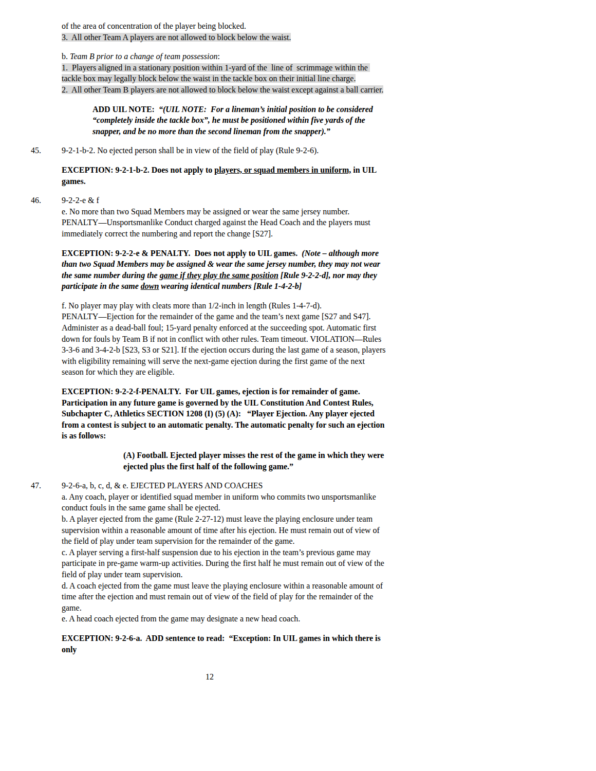of the area of concentration of the player being blocked.
3. All other Team A players are not allowed to block below the waist.
b. Team B prior to a change of team possession:
1. Players aligned in a stationary position within 1-yard of the line of scrimmage within the tackle box may legally block below the waist in the tackle box on their initial line charge.
2. All other Team B players are not allowed to block below the waist except against a ball carrier.
ADD UIL NOTE: “(UIL NOTE: For a lineman’s initial position to be considered “completely inside the tackle box”, he must be positioned within five yards of the snapper, and be no more than the second lineman from the snapper).”
45.
9-2-1-b-2. No ejected person shall be in view of the field of play (Rule 9-2-6).
EXCEPTION: 9-2-1-b-2. Does not apply to players, or squad members in uniform, in UIL games.
46.
9-2-2-e & f
e. No more than two Squad Members may be assigned or wear the same jersey number.
PENALTY—Unsportsmanlike Conduct charged against the Head Coach and the players must immediately correct the numbering and report the change [S27].
EXCEPTION: 9-2-2-e & PENALTY. Does not apply to UIL games. (Note – although more than two Squad Members may be assigned & wear the same jersey number, they may not wear the same number during the game if they play the same position [Rule 9-2-2-d], nor may they participate in the same down wearing identical numbers [Rule 1-4-2-b]
f. No player may play with cleats more than 1/2-inch in length (Rules 1-4-7-d).
PENALTY—Ejection for the remainder of the game and the team’s next game [S27 and S47]. Administer as a dead-ball foul; 15-yard penalty enforced at the succeeding spot. Automatic first down for fouls by Team B if not in conflict with other rules. Team timeout. VIOLATION—Rules 3-3-6 and 3-4-2-b [S23, S3 or S21]. If the ejection occurs during the last game of a season, players with eligibility remaining will serve the next-game ejection during the first game of the next season for which they are eligible.
EXCEPTION: 9-2-2-f-PENALTY. For UIL games, ejection is for remainder of game. Participation in any future game is governed by the UIL Constitution And Contest Rules, Subchapter C, Athletics SECTION 1208 (I) (5) (A): “Player Ejection. Any player ejected from a contest is subject to an automatic penalty. The automatic penalty for such an ejection is as follows:
(A) Football. Ejected player misses the rest of the game in which they were ejected plus the first half of the following game.”
47.
9-2-6-a, b, c, d, & e. EJECTED PLAYERS AND COACHES
a. Any coach, player or identified squad member in uniform who commits two unsportsmanlike conduct fouls in the same game shall be ejected.
b. A player ejected from the game (Rule 2-27-12) must leave the playing enclosure under team supervision within a reasonable amount of time after his ejection. He must remain out of view of the field of play under team supervision for the remainder of the game.
c. A player serving a first-half suspension due to his ejection in the team’s previous game may participate in pre-game warm-up activities. During the first half he must remain out of view of the field of play under team supervision.
d. A coach ejected from the game must leave the playing enclosure within a reasonable amount of time after the ejection and must remain out of view of the field of play for the remainder of the game.
e. A head coach ejected from the game may designate a new head coach.
EXCEPTION: 9-2-6-a. ADD sentence to read: “Exception: In UIL games in which there is only
12